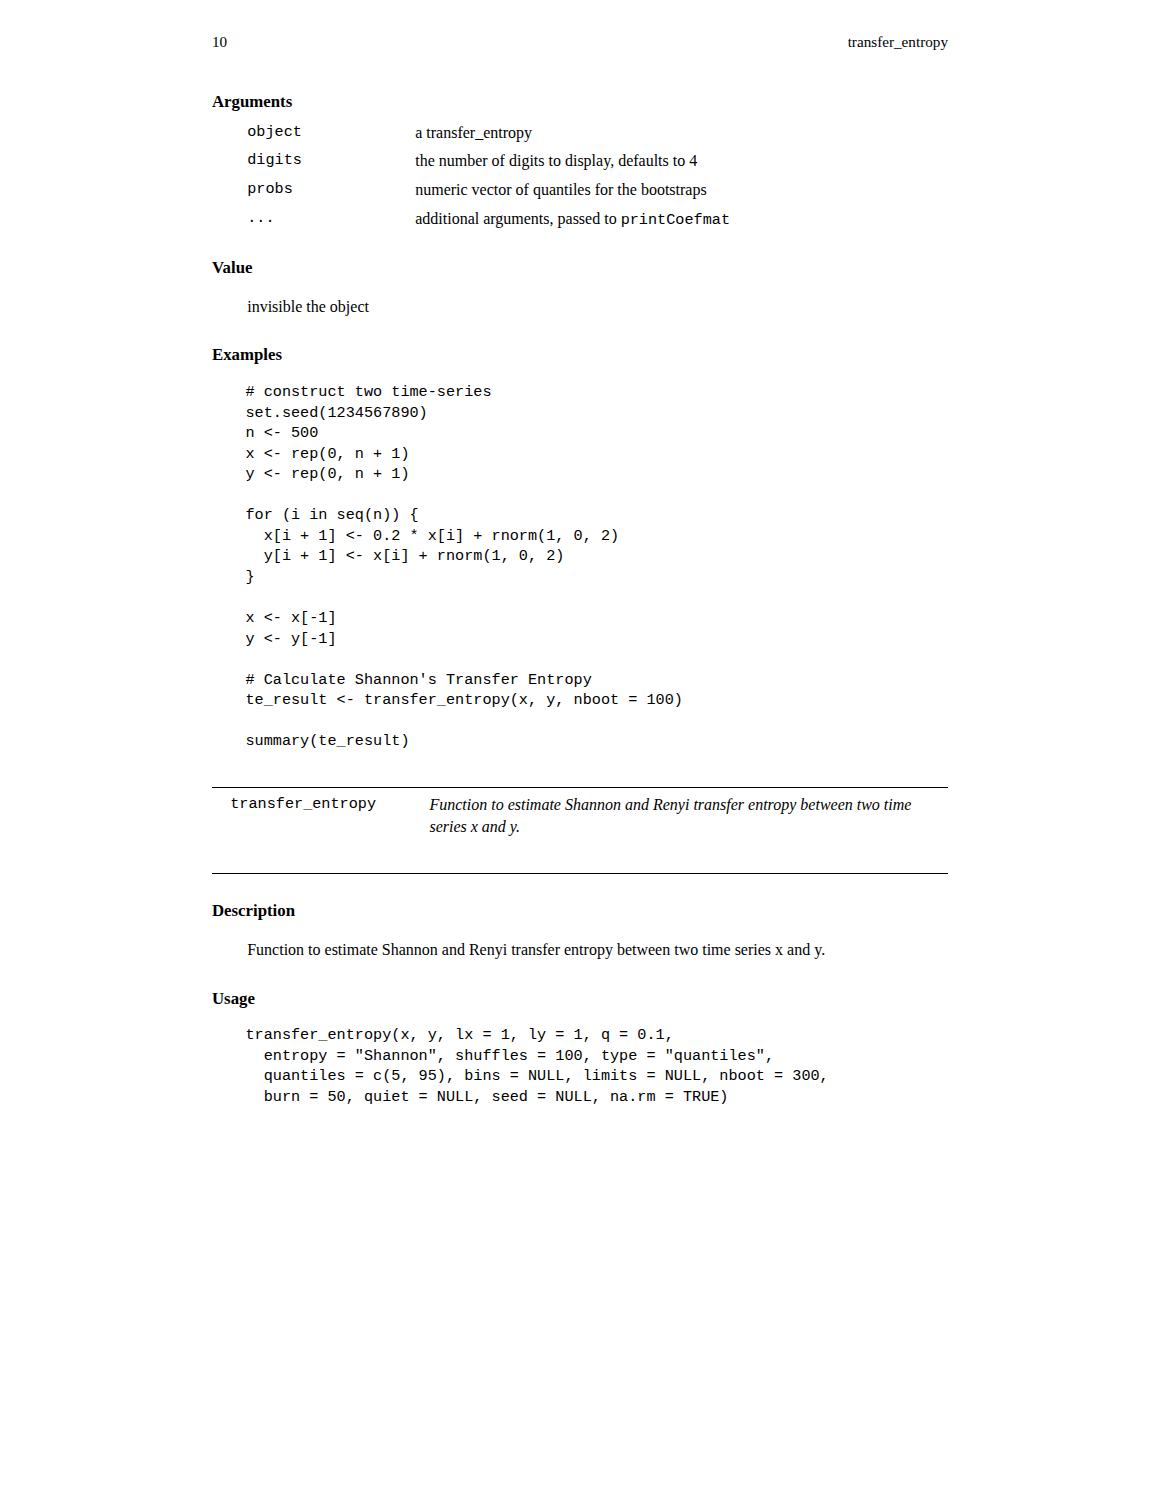10 transfer_entropy
Arguments
object
a transfer_entropy
digits
the number of digits to display, defaults to 4
probs
numeric vector of quantiles for the bootstraps
...
additional arguments, passed to printCoefmat
Value
invisible the object
Examples
# construct two time-series
set.seed(1234567890)
n <- 500
x <- rep(0, n + 1)
y <- rep(0, n + 1)

for (i in seq(n)) {
  x[i + 1] <- 0.2 * x[i] + rnorm(1, 0, 2)
  y[i + 1] <- x[i] + rnorm(1, 0, 2)
}

x <- x[-1]
y <- y[-1]

# Calculate Shannon's Transfer Entropy
te_result <- transfer_entropy(x, y, nboot = 100)

summary(te_result)
transfer_entropy Function to estimate Shannon and Renyi transfer entropy between two time series x and y.
Description
Function to estimate Shannon and Renyi transfer entropy between two time series x and y.
Usage
transfer_entropy(x, y, lx = 1, ly = 1, q = 0.1,
  entropy = "Shannon", shuffles = 100, type = "quantiles",
  quantiles = c(5, 95), bins = NULL, limits = NULL, nboot = 300,
  burn = 50, quiet = NULL, seed = NULL, na.rm = TRUE)